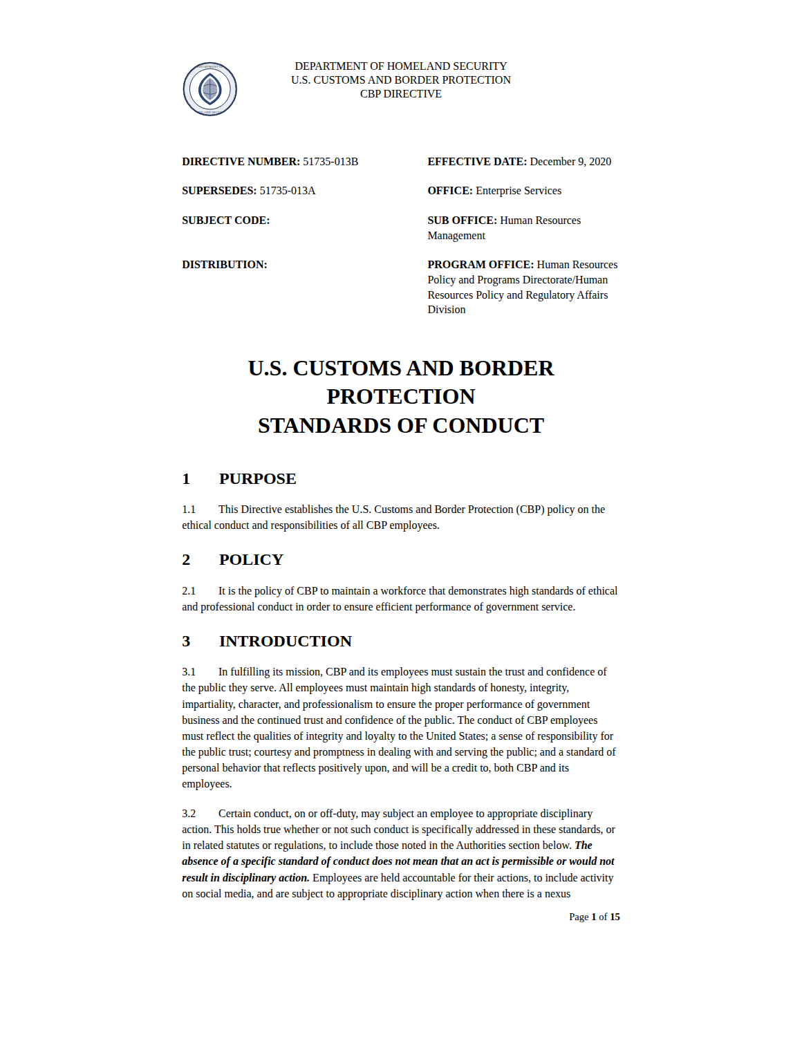DEPARTMENT OF HOMELAND SECURITY
DEPARTMENT OF HOMELAND SECURITY
U.S. CUSTOMS AND BORDER PROTECTION
CBP DIRECTIVE
Directive Number: 51735-013B
Effective Date: December 9, 2020
Supersedes: 51735-013A
Office: Enterprise Services
Subject Code:
Sub Office: Human Resources Management
Distribution:
Program Office: Human Resources Policy and Programs Directorate/Human Resources Policy and Regulatory Affairs Division
U.S. Customs and Border Protection
Standards of Conduct
1 Purpose
1.1 This Directive establishes the U.S. Customs and Border Protection (CBP) policy on the ethical conduct and responsibilities of all CBP employees.
2 Policy
2.1 It is the policy of CBP to maintain a workforce that demonstrates high standards of ethical and professional conduct in order to ensure efficient performance of government service.
3 Introduction
3.1 In fulfilling its mission, CBP and its employees must sustain the trust and confidence of the public they serve. All employees must maintain high standards of honesty, integrity, impartiality, character, and professionalism to ensure the proper performance of government business and the continued trust and confidence of the public. The conduct of CBP employees must reflect the qualities of integrity and loyalty to the United States; a sense of responsibility for the public trust; courtesy and promptness in dealing with and serving the public; and a standard of personal behavior that reflects positively upon, and will be a credit to, both CBP and its employees.
3.2 Certain conduct, on or off-duty, may subject an employee to appropriate disciplinary action. This holds true whether or not such conduct is specifically addressed in these standards, or in related statutes or regulations, to include those noted in the Authorities section below. The absence of a specific standard of conduct does not mean that an act is permissible or would not result in disciplinary action. Employees are held accountable for their actions, to include activity on social media, and are subject to appropriate disciplinary action when there is a nexus
Page 1 of 15